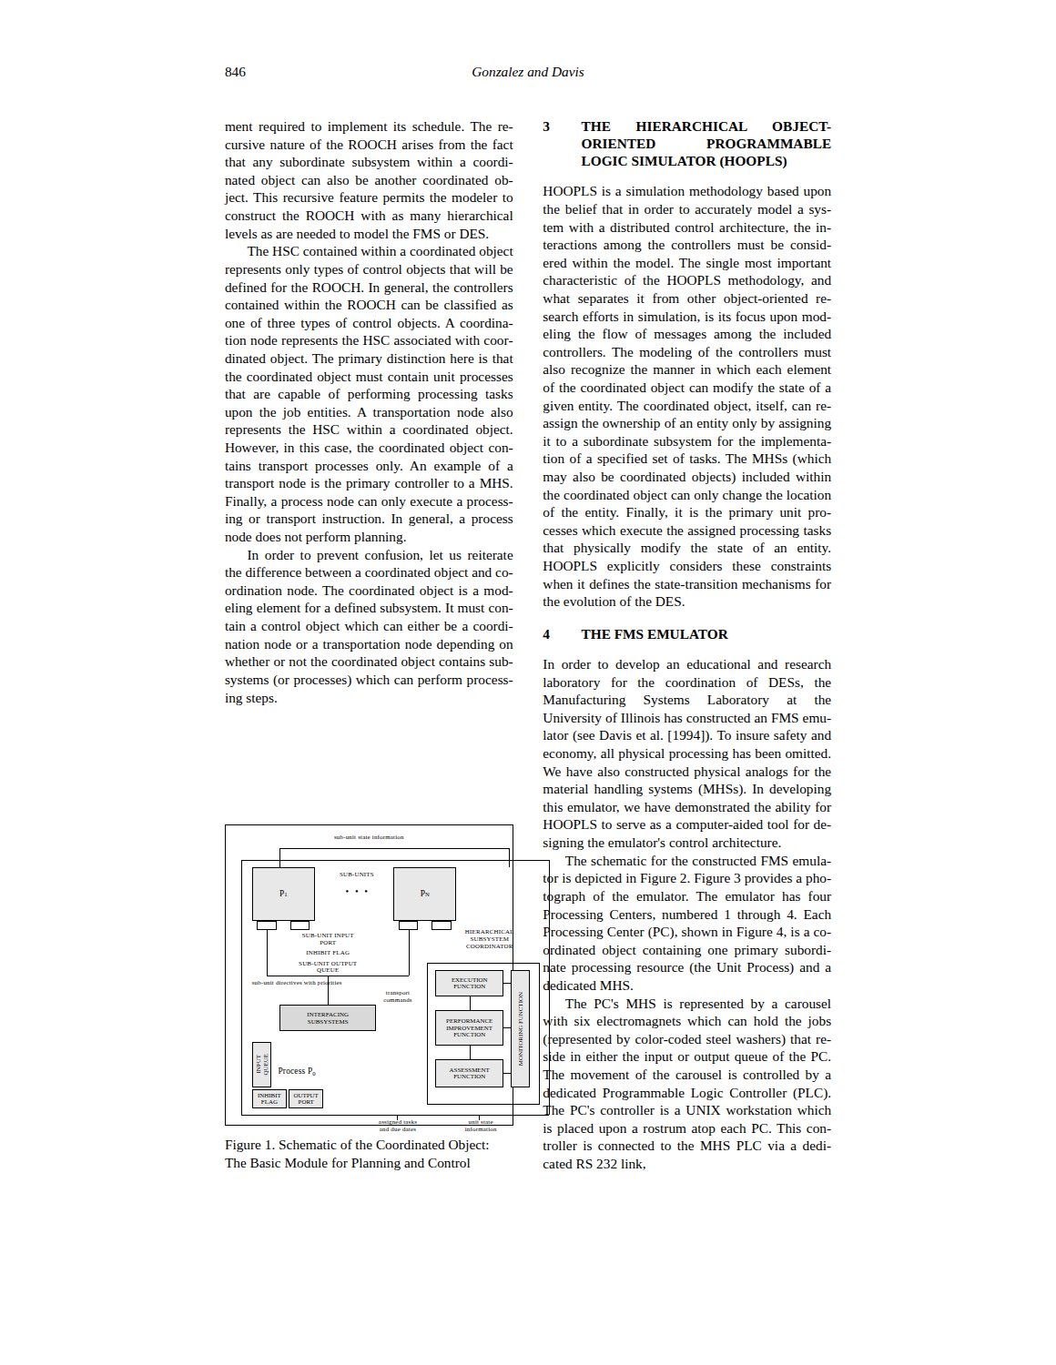846
Gonzalez and Davis
ment required to implement its schedule. The recursive nature of the ROOCH arises from the fact that any subordinate subsystem within a coordinated object can also be another coordinated object. This recursive feature permits the modeler to construct the ROOCH with as many hierarchical levels as are needed to model the FMS or DES.
The HSC contained within a coordinated object represents only types of control objects that will be defined for the ROOCH. In general, the controllers contained within the ROOCH can be classified as one of three types of control objects. A coordination node represents the HSC associated with coordinated object. The primary distinction here is that the coordinated object must contain unit processes that are capable of performing processing tasks upon the job entities. A transportation node also represents the HSC within a coordinated object. However, in this case, the coordinated object contains transport processes only. An example of a transport node is the primary controller to a MHS. Finally, a process node can only execute a processing or transport instruction. In general, a process node does not perform planning.
In order to prevent confusion, let us reiterate the difference between a coordinated object and coordination node. The coordinated object is a modeling element for a defined subsystem. It must contain a control object which can either be a coordination node or a transportation node depending on whether or not the coordinated object contains subsystems (or processes) which can perform processing steps.
sub-unit state information
P1
PN
SUB-UNITS
• • •
SUB-UNIT INPUT
PORT
INHIBIT FLAG
SUB-UNIT OUTPUT
QUEUE
sub-unit directives with priorities
transport
commands
INTERFACING
SUBSYSTEMS
HIERARCHICAL
SUBSYSTEM
COORDINATOR
EXECUTION
FUNCTION
PERFORMANCE
IMPROVEMENT
FUNCTION
ASSESSMENT
FUNCTION
MONITORING FUNCTION
INPUT
QUEUE
Process P0
INHIBIT
FLAG
OUTPUT
PORT
assigned tasks
and due dates
unit state
information
Figure 1. Schematic of the Coordinated Object:
The Basic Module for Planning and Control
3 The Hierarchical Object-Oriented Programmable Logic Simulator (HOOPLS)
HOOPLS is a simulation methodology based upon the belief that in order to accurately model a system with a distributed control architecture, the interactions among the controllers must be considered within the model. The single most important characteristic of the HOOPLS methodology, and what separates it from other object-oriented research efforts in simulation, is its focus upon modeling the flow of messages among the included controllers. The modeling of the controllers must also recognize the manner in which each element of the coordinated object can modify the state of a given entity. The coordinated object, itself, can reassign the ownership of an entity only by assigning it to a subordinate subsystem for the implementation of a specified set of tasks. The MHSs (which may also be coordinated objects) included within the coordinated object can only change the location of the entity. Finally, it is the primary unit processes which execute the assigned processing tasks that physically modify the state of an entity. HOOPLS explicitly considers these constraints when it defines the state-transition mechanisms for the evolution of the DES.
4 The FMS Emulator
In order to develop an educational and research laboratory for the coordination of DESs, the Manufacturing Systems Laboratory at the University of Illinois has constructed an FMS emulator (see Davis et al. [1994]). To insure safety and economy, all physical processing has been omitted. We have also constructed physical analogs for the material handling systems (MHSs). In developing this emulator, we have demonstrated the ability for HOOPLS to serve as a computer-aided tool for designing the emulator's control architecture.
The schematic for the constructed FMS emulator is depicted in Figure 2. Figure 3 provides a photograph of the emulator. The emulator has four Processing Centers, numbered 1 through 4. Each Processing Center (PC), shown in Figure 4, is a coordinated object containing one primary subordinate processing resource (the Unit Process) and a dedicated MHS.
The PC's MHS is represented by a carousel with six electromagnets which can hold the jobs (represented by color-coded steel washers) that reside in either the input or output queue of the PC. The movement of the carousel is controlled by a dedicated Programmable Logic Controller (PLC). The PC's controller is a UNIX workstation which is placed upon a rostrum atop each PC. This controller is connected to the MHS PLC via a dedicated RS 232 link,